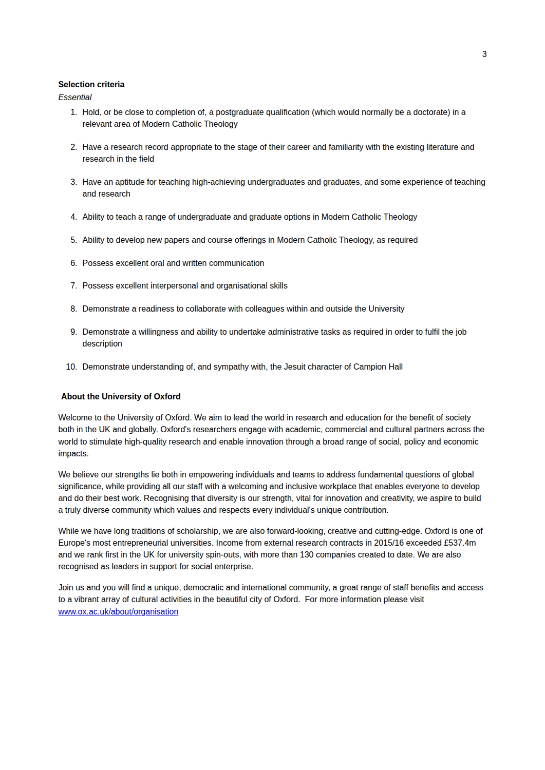3
Selection criteria
Essential
Hold, or be close to completion of, a postgraduate qualification (which would normally be a doctorate) in a relevant area of Modern Catholic Theology
Have a research record appropriate to the stage of their career and familiarity with the existing literature and research in the field
Have an aptitude for teaching high-achieving undergraduates and graduates, and some experience of teaching and research
Ability to teach a range of undergraduate and graduate options in Modern Catholic Theology
Ability to develop new papers and course offerings in Modern Catholic Theology, as required
Possess excellent oral and written communication
Possess excellent interpersonal and organisational skills
Demonstrate a readiness to collaborate with colleagues within and outside the University
Demonstrate a willingness and ability to undertake administrative tasks as required in order to fulfil the job description
Demonstrate understanding of, and sympathy with, the Jesuit character of Campion Hall
About the University of Oxford
Welcome to the University of Oxford. We aim to lead the world in research and education for the benefit of society both in the UK and globally. Oxford's researchers engage with academic, commercial and cultural partners across the world to stimulate high-quality research and enable innovation through a broad range of social, policy and economic impacts.
We believe our strengths lie both in empowering individuals and teams to address fundamental questions of global significance, while providing all our staff with a welcoming and inclusive workplace that enables everyone to develop and do their best work. Recognising that diversity is our strength, vital for innovation and creativity, we aspire to build a truly diverse community which values and respects every individual's unique contribution.
While we have long traditions of scholarship, we are also forward-looking, creative and cutting-edge. Oxford is one of Europe's most entrepreneurial universities. Income from external research contracts in 2015/16 exceeded £537.4m and we rank first in the UK for university spin-outs, with more than 130 companies created to date. We are also recognised as leaders in support for social enterprise.
Join us and you will find a unique, democratic and international community, a great range of staff benefits and access to a vibrant array of cultural activities in the beautiful city of Oxford. For more information please visit www.ox.ac.uk/about/organisation